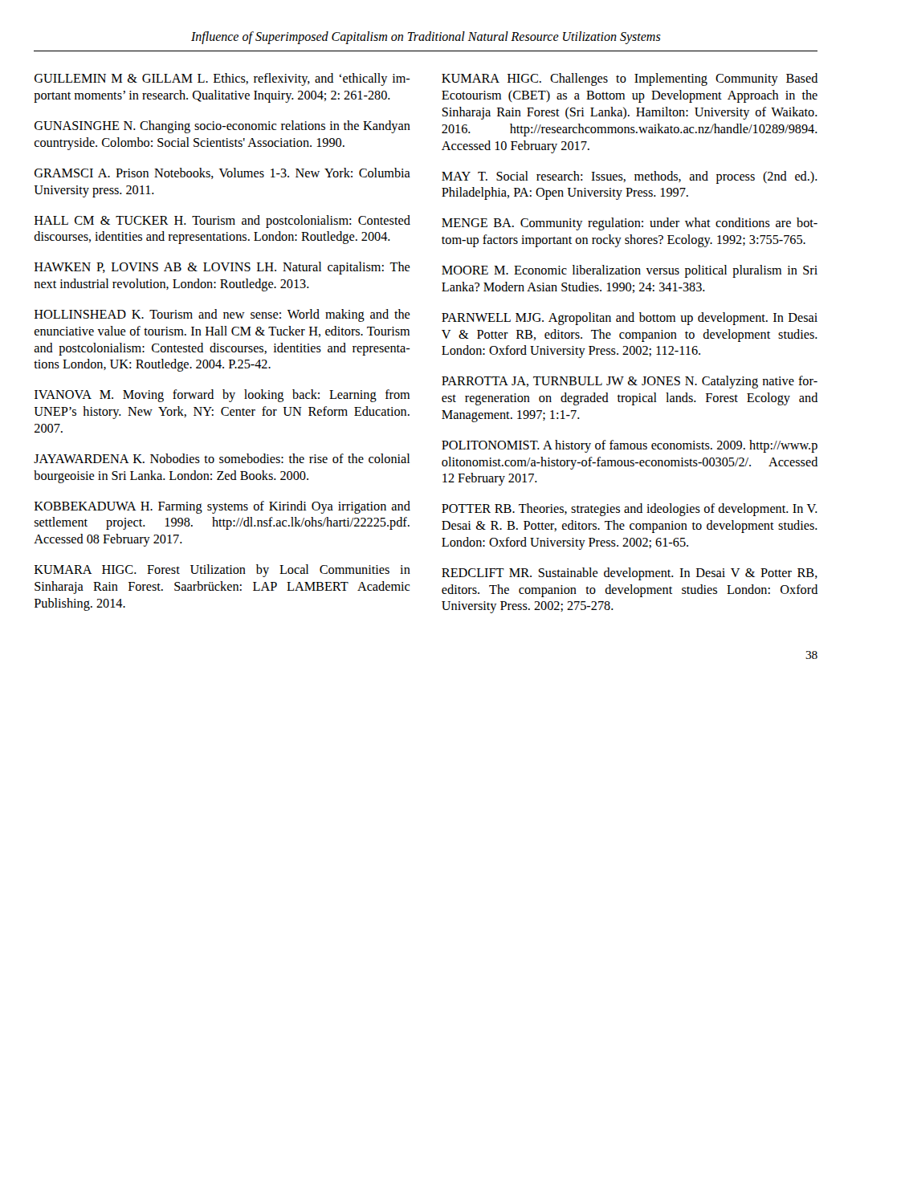Influence of Superimposed Capitalism on Traditional Natural Resource Utilization Systems
GUILLEMIN M & GILLAM L. Ethics, reflexivity, and ‘ethically important moments’ in research. Qualitative Inquiry. 2004; 2: 261-280.
GUNASINGHE N. Changing socio-economic relations in the Kandyan countryside. Colombo: Social Scientists' Association. 1990.
GRAMSCI A. Prison Notebooks, Volumes 1-3. New York: Columbia University press. 2011.
HALL CM & TUCKER H. Tourism and postcolonialism: Contested discourses, identities and representations. London: Routledge. 2004.
HAWKEN P, LOVINS AB & LOVINS LH. Natural capitalism: The next industrial revolution, London: Routledge. 2013.
HOLLINSHEAD K. Tourism and new sense: World making and the enunciative value of tourism. In Hall CM & Tucker H, editors. Tourism and postcolonialism: Contested discourses, identities and representations London, UK: Routledge. 2004. P.25-42.
IVANOVA M. Moving forward by looking back: Learning from UNEP’s history. New York, NY: Center for UN Reform Education. 2007.
JAYAWARDENA K. Nobodies to somebodies: the rise of the colonial bourgeoisie in Sri Lanka. London: Zed Books. 2000.
KOBBEKADUWA H. Farming systems of Kirindi Oya irrigation and settlement project. 1998. http://dl.nsf.ac.lk/ohs/harti/22225.pdf. Accessed 08 February 2017.
KUMARA HIGC. Forest Utilization by Local Communities in Sinharaja Rain Forest. Saarbrücken: LAP LAMBERT Academic Publishing. 2014.
KUMARA HIGC. Challenges to Implementing Community Based Ecotourism (CBET) as a Bottom up Development Approach in the Sinharaja Rain Forest (Sri Lanka). Hamilton: University of Waikato. 2016. http://researchcommons.waikato.ac.nz/handle/10289/9894. Accessed 10 February 2017.
MAY T. Social research: Issues, methods, and process (2nd ed.). Philadelphia, PA: Open University Press. 1997.
MENGE BA. Community regulation: under what conditions are bottom-up factors important on rocky shores? Ecology. 1992; 3:755-765.
MOORE M. Economic liberalization versus political pluralism in Sri Lanka? Modern Asian Studies. 1990; 24: 341-383.
PARNWELL MJG. Agropolitan and bottom up development. In Desai V & Potter RB, editors. The companion to development studies. London: Oxford University Press. 2002; 112-116.
PARROTTA JA, TURNBULL JW & JONES N. Catalyzing native forest regeneration on degraded tropical lands. Forest Ecology and Management. 1997; 1:1-7.
POLITONOMIST. A history of famous economists. 2009. http://www.politonomist.com/a-history-of-famous-economists-00305/2/. Accessed 12 February 2017.
POTTER RB. Theories, strategies and ideologies of development. In V. Desai & R. B. Potter, editors. The companion to development studies. London: Oxford University Press. 2002; 61-65.
REDCLIFT MR. Sustainable development. In Desai V & Potter RB, editors. The companion to development studies London: Oxford University Press. 2002; 275-278.
38